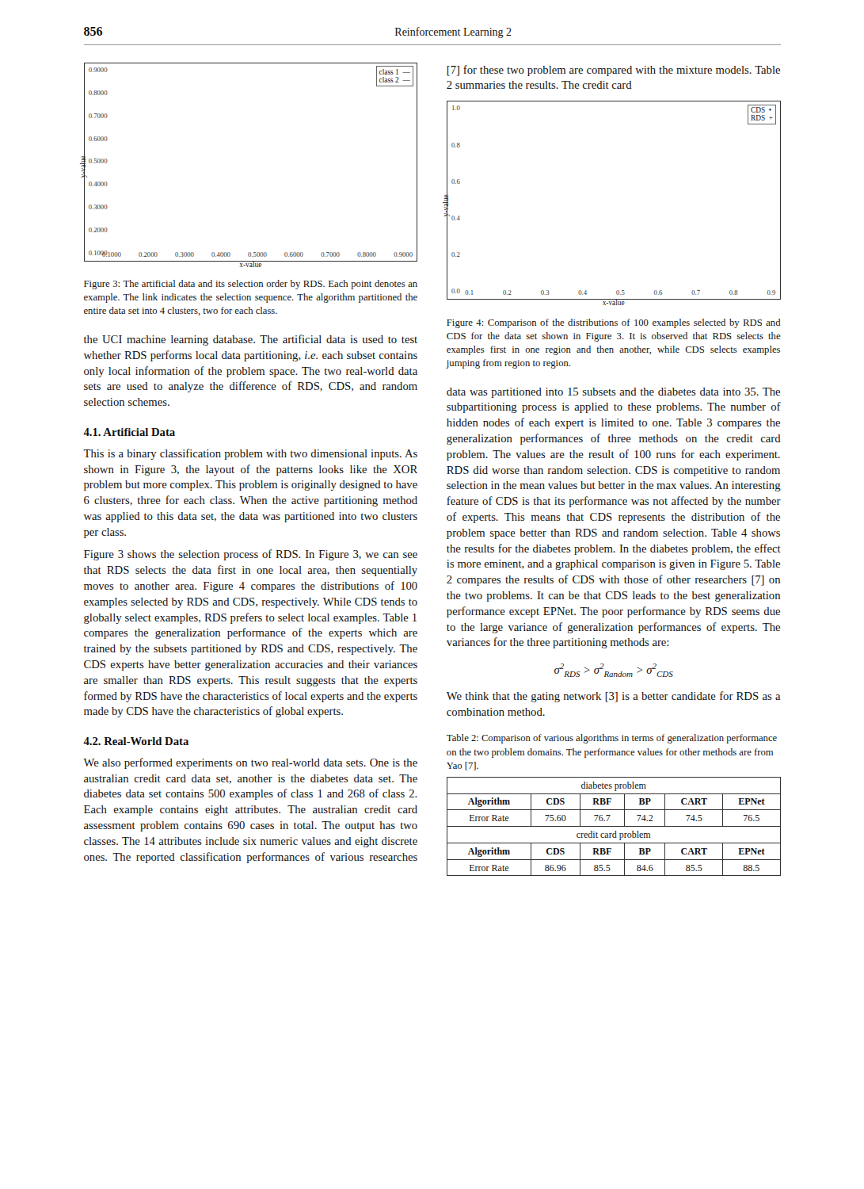856 Reinforcement Learning 2
class 1 —
class 2 — y-value
0.9000 0.8000 0.7000 0.6000 0.5000 0.4000 0.3000 0.2000 0.1000
0.1000 0.2000 0.3000 0.4000 0.5000 0.6000 0.7000 0.8000 0.9000
x-value
Figure 3: The artificial data and its selection order by RDS. Each point denotes an example. The link indicates the selection sequence. The algorithm partitioned the entire data set into 4 clusters, two for each class.
the UCI machine learning database. The artificial data is used to test whether RDS performs local data partitioning, i.e. each subset contains only local information of the problem space. The two real-world data sets are used to analyze the difference of RDS, CDS, and random selection schemes.
4.1. Artificial Data
This is a binary classification problem with two dimensional inputs. As shown in Figure 3, the layout of the patterns looks like the XOR problem but more complex. This problem is originally designed to have 6 clusters, three for each class. When the active partitioning method was applied to this data set, the data was partitioned into two clusters per class.
Figure 3 shows the selection process of RDS. In Figure 3, we can see that RDS selects the data first in one local area, then sequentially moves to another area. Figure 4 compares the distributions of 100 examples selected by RDS and CDS, respectively. While CDS tends to globally select examples, RDS prefers to select local examples. Table 1 compares the generalization performance of the experts which are trained by the subsets partitioned by RDS and CDS, respectively. The CDS experts have better generalization accuracies and their variances are smaller than RDS experts. This result suggests that the experts formed by RDS have the characteristics of local experts and the experts made by CDS have the characteristics of global experts.
4.2. Real-World Data
We also performed experiments on two real-world data sets. One is the australian credit card data set, another is the diabetes data set. The diabetes data set contains 500 examples of class 1 and 268 of class 2. Each example contains eight attributes. The australian credit card assessment problem contains 690 cases in total. The output has two classes. The 14 attributes include six numeric values and eight discrete ones. The reported classification performances of various researches [7] for these two problem are compared with the mixture models. Table 2 summaries the results. The credit card
CDS •
RDS + y-value
1.0 0.8 0.6 0.4 0.2 0.0
0.1 0.2 0.3 0.4 0.5 0.6 0.7 0.8 0.9
x-value
Figure 4: Comparison of the distributions of 100 examples selected by RDS and CDS for the data set shown in Figure 3. It is observed that RDS selects the examples first in one region and then another, while CDS selects examples jumping from region to region.
data was partitioned into 15 subsets and the diabetes data into 35. The subpartitioning process is applied to these problems. The number of hidden nodes of each expert is limited to one. Table 3 compares the generalization performances of three methods on the credit card problem. The values are the result of 100 runs for each experiment. RDS did worse than random selection. CDS is competitive to random selection in the mean values but better in the max values. An interesting feature of CDS is that its performance was not affected by the number of experts. This means that CDS represents the distribution of the problem space better than RDS and random selection. Table 4 shows the results for the diabetes problem. In the diabetes problem, the effect is more eminent, and a graphical comparison is given in Figure 5. Table 2 compares the results of CDS with those of other researchers [7] on the two problems. It can be that CDS leads to the best generalization performance except EPNet. The poor performance by RDS seems due to the large variance of generalization performances of experts. The variances for the three partitioning methods are:
σ2RDS > σ2Random > σ2CDS
We think that the gating network [3] is a better candidate for RDS as a combination method.
Table 2: Comparison of various algorithms in terms of generalization performance on the two problem domains. The performance values for other methods are from Yao [7].
| diabetes problem |
| Algorithm | CDS | RBF | BP | CART | EPNet |
| Error Rate | 75.60 | 76.7 | 74.2 | 74.5 | 76.5 |
| credit card problem |
| Algorithm | CDS | RBF | BP | CART | EPNet |
| Error Rate | 86.96 | 85.5 | 84.6 | 85.5 | 88.5 |